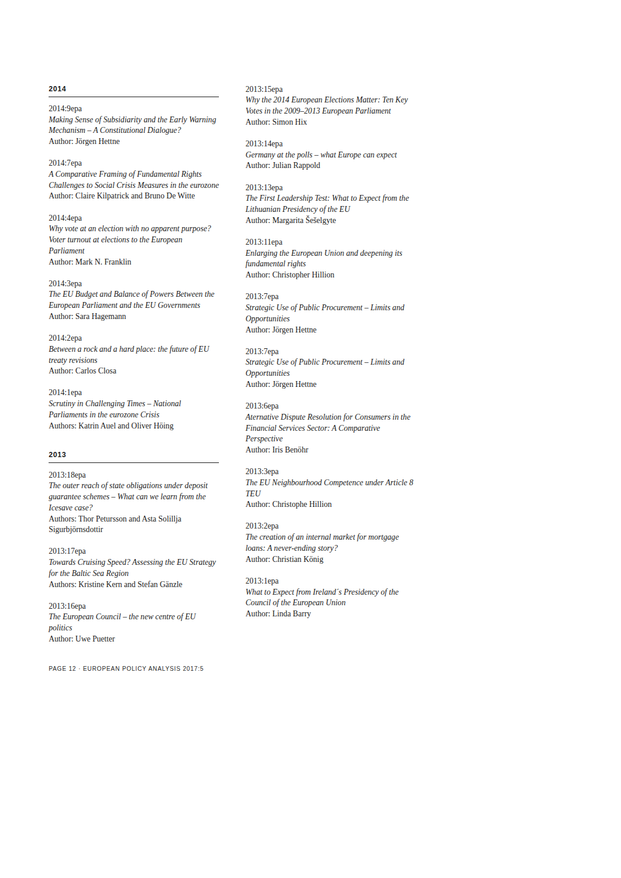2014
2014:9epa
Making Sense of Subsidiarity and the Early Warning Mechanism – A Constitutional Dialogue?
Author: Jörgen Hettne
2014:7epa
A Comparative Framing of Fundamental Rights Challenges to Social Crisis Measures in the eurozone
Author: Claire Kilpatrick and Bruno De Witte
2014:4epa
Why vote at an election with no apparent purpose? Voter turnout at elections to the European Parliament
Author: Mark N. Franklin
2014:3epa
The EU Budget and Balance of Powers Between the European Parliament and the EU Governments
Author: Sara Hagemann
2014:2epa
Between a rock and a hard place: the future of EU treaty revisions
Author: Carlos Closa
2014:1epa
Scrutiny in Challenging Times – National Parliaments in the eurozone Crisis
Authors: Katrin Auel and Oliver Höing
2013
2013:18epa
The outer reach of state obligations under deposit guarantee schemes – What can we learn from the Icesave case?
Authors: Thor Petursson and Asta Solillja Sigurbjörnsdottir
2013:17epa
Towards Cruising Speed? Assessing the EU Strategy for the Baltic Sea Region
Authors: Kristine Kern and Stefan Gänzle
2013:16epa
The European Council – the new centre of EU politics
Author: Uwe Puetter
2013:15epa
Why the 2014 European Elections Matter: Ten Key Votes in the 2009–2013 European Parliament
Author: Simon Hix
2013:14epa
Germany at the polls – what Europe can expect
Author: Julian Rappold
2013:13epa
The First Leadership Test: What to Expect from the Lithuanian Presidency of the EU
Author: Margarita Šešelgyte
2013:11epa
Enlarging the European Union and deepening its fundamental rights
Author: Christopher Hillion
2013:7epa
Strategic Use of Public Procurement – Limits and Opportunities
Author: Jörgen Hettne
2013:7epa
Strategic Use of Public Procurement – Limits and Opportunities
Author: Jörgen Hettne
2013:6epa
Aternative Dispute Resolution for Consumers in the Financial Services Sector: A Comparative Perspective
Author: Iris Benöhr
2013:3epa
The EU Neighbourhood Competence under Article 8 TEU
Author: Christophe Hillion
2013:2epa
The creation of an internal market for mortgage loans: A never-ending story?
Author: Christian König
2013:1epa
What to Expect from Ireland´s Presidency of the Council of the European Union
Author: Linda Barry
PAGE 12 · EUROPEAN POLICY ANALYSIS 2017:5